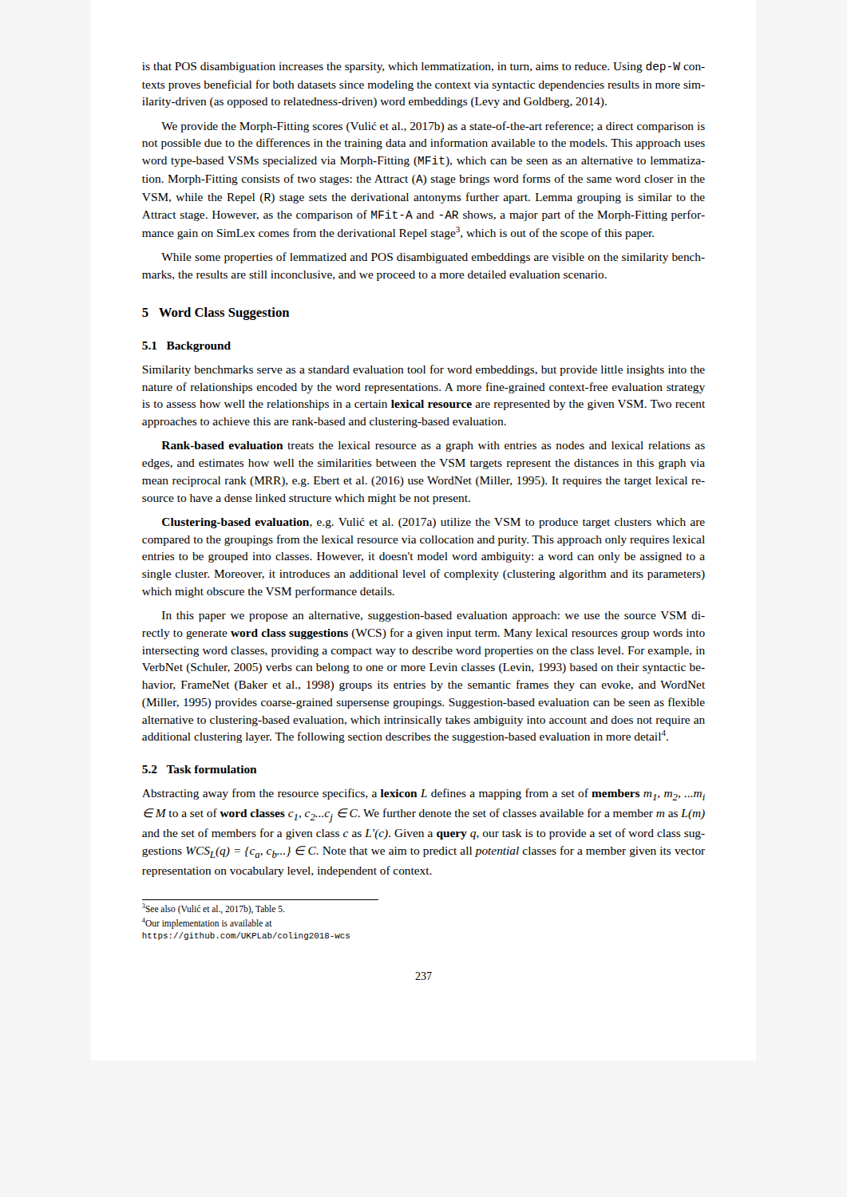is that POS disambiguation increases the sparsity, which lemmatization, in turn, aims to reduce. Using dep-W contexts proves beneficial for both datasets since modeling the context via syntactic dependencies results in more similarity-driven (as opposed to relatedness-driven) word embeddings (Levy and Goldberg, 2014).
We provide the Morph-Fitting scores (Vulić et al., 2017b) as a state-of-the-art reference; a direct comparison is not possible due to the differences in the training data and information available to the models. This approach uses word type-based VSMs specialized via Morph-Fitting (MFit), which can be seen as an alternative to lemmatization. Morph-Fitting consists of two stages: the Attract (A) stage brings word forms of the same word closer in the VSM, while the Repel (R) stage sets the derivational antonyms further apart. Lemma grouping is similar to the Attract stage. However, as the comparison of MFit-A and -AR shows, a major part of the Morph-Fitting performance gain on SimLex comes from the derivational Repel stage3, which is out of the scope of this paper.
While some properties of lemmatized and POS disambiguated embeddings are visible on the similarity benchmarks, the results are still inconclusive, and we proceed to a more detailed evaluation scenario.
5 Word Class Suggestion
5.1 Background
Similarity benchmarks serve as a standard evaluation tool for word embeddings, but provide little insights into the nature of relationships encoded by the word representations. A more fine-grained context-free evaluation strategy is to assess how well the relationships in a certain lexical resource are represented by the given VSM. Two recent approaches to achieve this are rank-based and clustering-based evaluation.
Rank-based evaluation treats the lexical resource as a graph with entries as nodes and lexical relations as edges, and estimates how well the similarities between the VSM targets represent the distances in this graph via mean reciprocal rank (MRR), e.g. Ebert et al. (2016) use WordNet (Miller, 1995). It requires the target lexical resource to have a dense linked structure which might be not present.
Clustering-based evaluation, e.g. Vulić et al. (2017a) utilize the VSM to produce target clusters which are compared to the groupings from the lexical resource via collocation and purity. This approach only requires lexical entries to be grouped into classes. However, it doesn't model word ambiguity: a word can only be assigned to a single cluster. Moreover, it introduces an additional level of complexity (clustering algorithm and its parameters) which might obscure the VSM performance details.
In this paper we propose an alternative, suggestion-based evaluation approach: we use the source VSM directly to generate word class suggestions (WCS) for a given input term. Many lexical resources group words into intersecting word classes, providing a compact way to describe word properties on the class level. For example, in VerbNet (Schuler, 2005) verbs can belong to one or more Levin classes (Levin, 1993) based on their syntactic behavior, FrameNet (Baker et al., 1998) groups its entries by the semantic frames they can evoke, and WordNet (Miller, 1995) provides coarse-grained supersense groupings. Suggestion-based evaluation can be seen as flexible alternative to clustering-based evaluation, which intrinsically takes ambiguity into account and does not require an additional clustering layer. The following section describes the suggestion-based evaluation in more detail4.
5.2 Task formulation
Abstracting away from the resource specifics, a lexicon L defines a mapping from a set of members m1, m2, ...mi ∈ M to a set of word classes c1, c2...cj ∈ C. We further denote the set of classes available for a member m as L(m) and the set of members for a given class c as L′(c). Given a query q, our task is to provide a set of word class suggestions WCSL(q) = {ca, cb...} ∈ C. Note that we aim to predict all potential classes for a member given its vector representation on vocabulary level, independent of context.
3See also (Vulić et al., 2017b), Table 5.
4Our implementation is available at https://github.com/UKPLab/coling2018-wcs
237